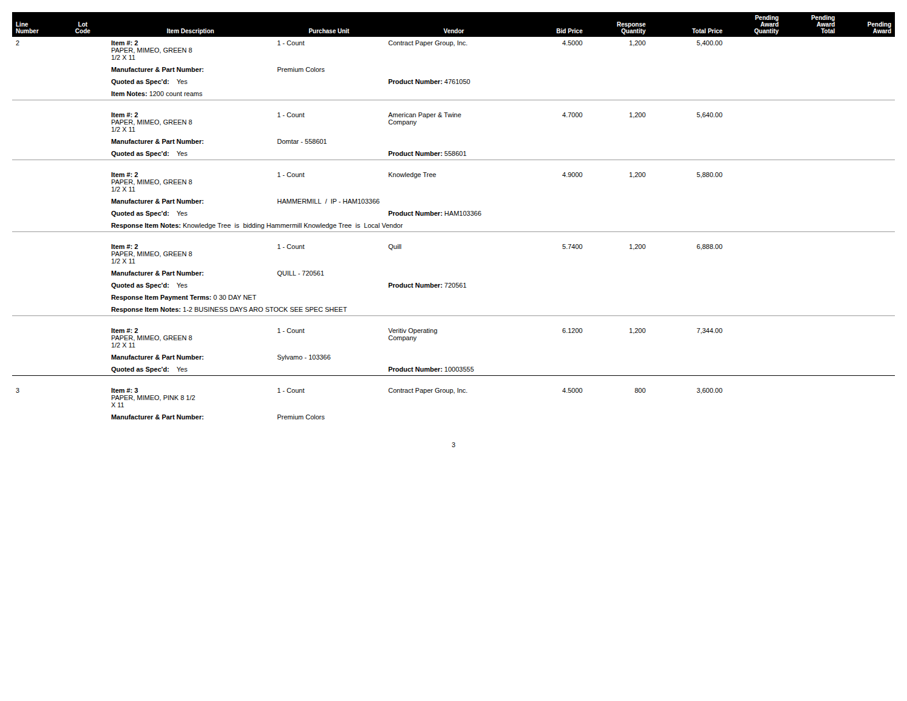| Line Number | Lot Code | Item Description | Purchase Unit | Vendor | Bid Price | Response Quantity | Total Price | Pending Award Quantity | Pending Award Total | Pending Award |
| --- | --- | --- | --- | --- | --- | --- | --- | --- | --- | --- |
| 2 | | Item #: 2 PAPER, MIMEO, GREEN 8 1/2 X 11 | 1 - Count | Contract Paper Group, Inc. | 4.5000 | 1,200 | 5,400.00 | | | |
| | | Manufacturer & Part Number: | Premium Colors | | | | | | | |
| | | Quoted as Spec'd: Yes | | Product Number: 4761050 | | | | | | |
| | | Item Notes: 1200 count reams |
| | | Item #: 2 PAPER, MIMEO, GREEN 8 1/2 X 11 | 1 - Count | American Paper & Twine Company | 4.7000 | 1,200 | 5,640.00 | | | |
| | | Manufacturer & Part Number: | Domtar - 558601 | | | | | | | |
| | | Quoted as Spec'd: Yes | | Product Number: 558601 | | | | | | |
| | | Item #: 2 PAPER, MIMEO, GREEN 8 1/2 X 11 | 1 - Count | Knowledge Tree | 4.9000 | 1,200 | 5,880.00 | | | |
| | | Manufacturer & Part Number: | HAMMERMILL / IP - HAM103366 | | | | | | |
| | | Quoted as Spec'd: Yes | | Product Number: HAM103366 | | | | | | |
| | | Response Item Notes: Knowledge Tree is bidding Hammermill Knowledge Tree is Local Vendor |
| | | Item #: 2 PAPER, MIMEO, GREEN 8 1/2 X 11 | 1 - Count | Quill | 5.7400 | 1,200 | 6,888.00 | | | |
| | | Manufacturer & Part Number: | QUILL - 720561 | | | | | | | |
| | | Quoted as Spec'd: Yes | | Product Number: 720561 | | | | | | |
| | | Response Item Payment Terms: 0 30 DAY NET |
| | | Response Item Notes: 1-2 BUSINESS DAYS ARO STOCK SEE SPEC SHEET |
| | | Item #: 2 PAPER, MIMEO, GREEN 8 1/2 X 11 | 1 - Count | Veritiv Operating Company | 6.1200 | 1,200 | 7,344.00 | | | |
| | | Manufacturer & Part Number: | Sylvamo - 103366 | | | | | | | |
| | | Quoted as Spec'd: Yes | | Product Number: 10003555 | | | | | | |
| 3 | | Item #: 3 PAPER, MIMEO, PINK 8 1/2 X 11 | 1 - Count | Contract Paper Group, Inc. | 4.5000 | 800 | 3,600.00 | | | |
| | | Manufacturer & Part Number: | Premium Colors | | | | | | | |
3